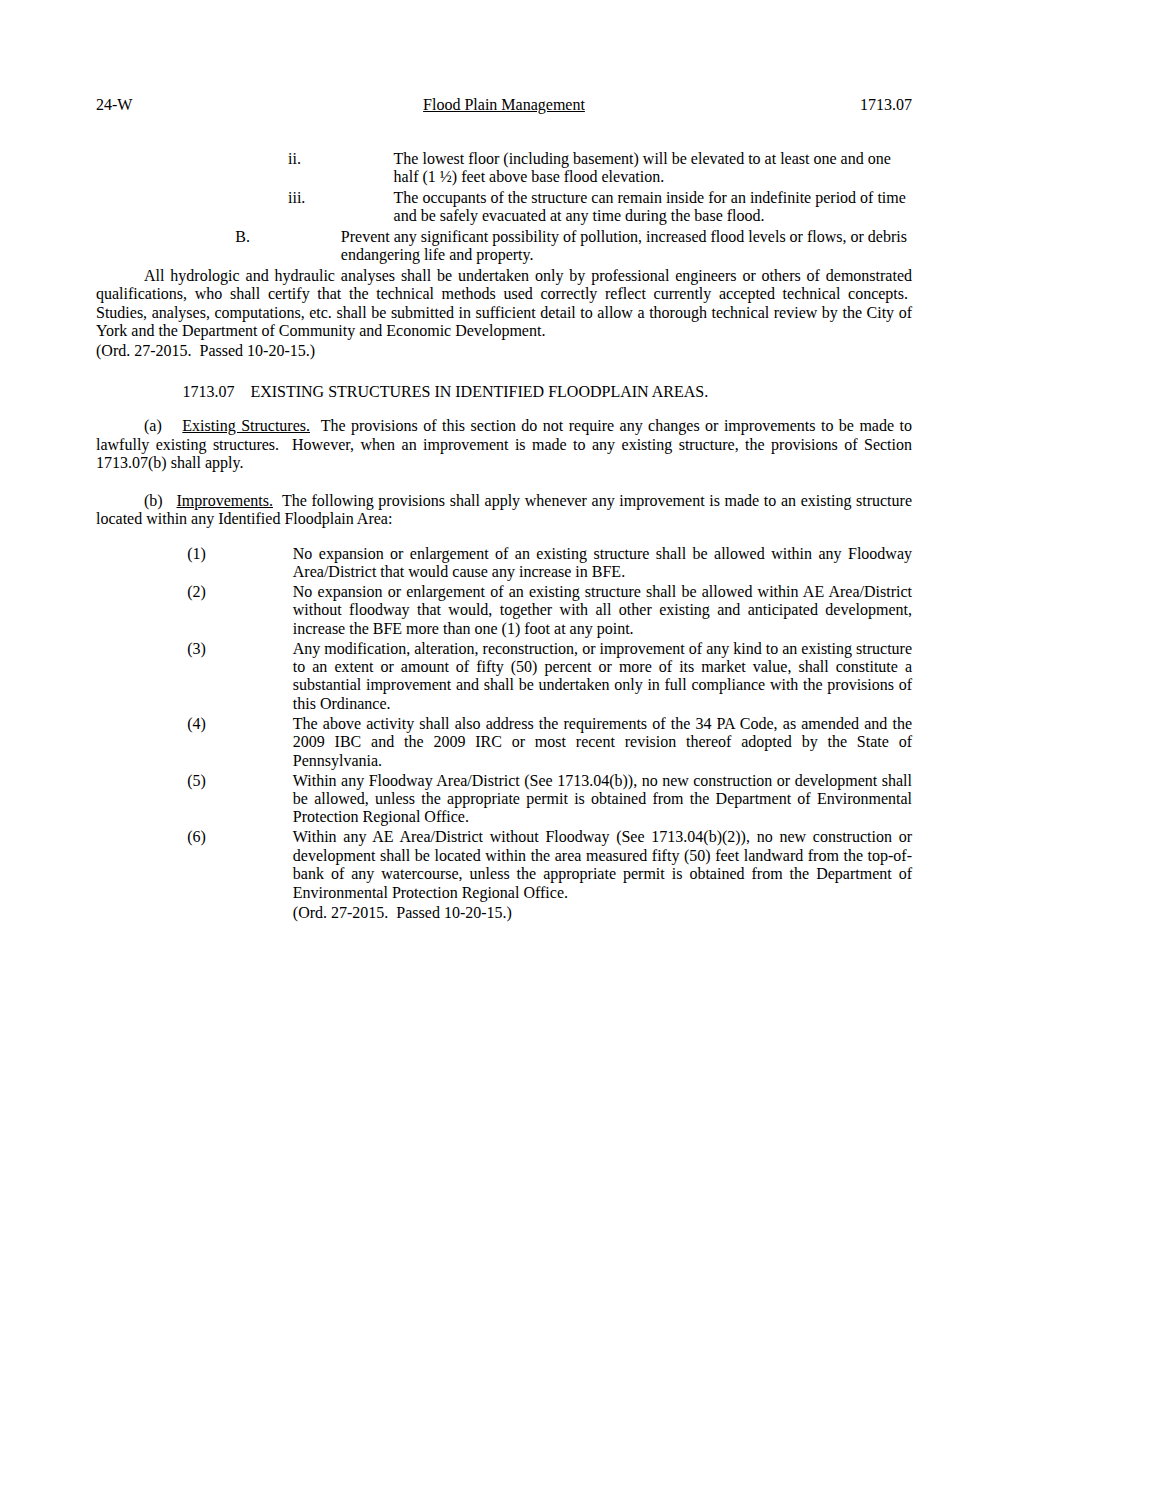24-W
Flood Plain Management
1713.07
ii. The lowest floor (including basement) will be elevated to at least one and one half (1 ½) feet above base flood elevation.
iii. The occupants of the structure can remain inside for an indefinite period of time and be safely evacuated at any time during the base flood.
B. Prevent any significant possibility of pollution, increased flood levels or flows, or debris endangering life and property.
All hydrologic and hydraulic analyses shall be undertaken only by professional engineers or others of demonstrated qualifications, who shall certify that the technical methods used correctly reflect currently accepted technical concepts. Studies, analyses, computations, etc. shall be submitted in sufficient detail to allow a thorough technical review by the City of York and the Department of Community and Economic Development.
(Ord. 27-2015. Passed 10-20-15.)
1713.07 EXISTING STRUCTURES IN IDENTIFIED FLOODPLAIN AREAS.
(a) Existing Structures. The provisions of this section do not require any changes or improvements to be made to lawfully existing structures. However, when an improvement is made to any existing structure, the provisions of Section 1713.07(b) shall apply.
(b) Improvements. The following provisions shall apply whenever any improvement is made to an existing structure located within any Identified Floodplain Area:
(1) No expansion or enlargement of an existing structure shall be allowed within any Floodway Area/District that would cause any increase in BFE.
(2) No expansion or enlargement of an existing structure shall be allowed within AE Area/District without floodway that would, together with all other existing and anticipated development, increase the BFE more than one (1) foot at any point.
(3) Any modification, alteration, reconstruction, or improvement of any kind to an existing structure to an extent or amount of fifty (50) percent or more of its market value, shall constitute a substantial improvement and shall be undertaken only in full compliance with the provisions of this Ordinance.
(4) The above activity shall also address the requirements of the 34 PA Code, as amended and the 2009 IBC and the 2009 IRC or most recent revision thereof adopted by the State of Pennsylvania.
(5) Within any Floodway Area/District (See 1713.04(b)), no new construction or development shall be allowed, unless the appropriate permit is obtained from the Department of Environmental Protection Regional Office.
(6) Within any AE Area/District without Floodway (See 1713.04(b)(2)), no new construction or development shall be located within the area measured fifty (50) feet landward from the top-of-bank of any watercourse, unless the appropriate permit is obtained from the Department of Environmental Protection Regional Office.
(Ord. 27-2015. Passed 10-20-15.)